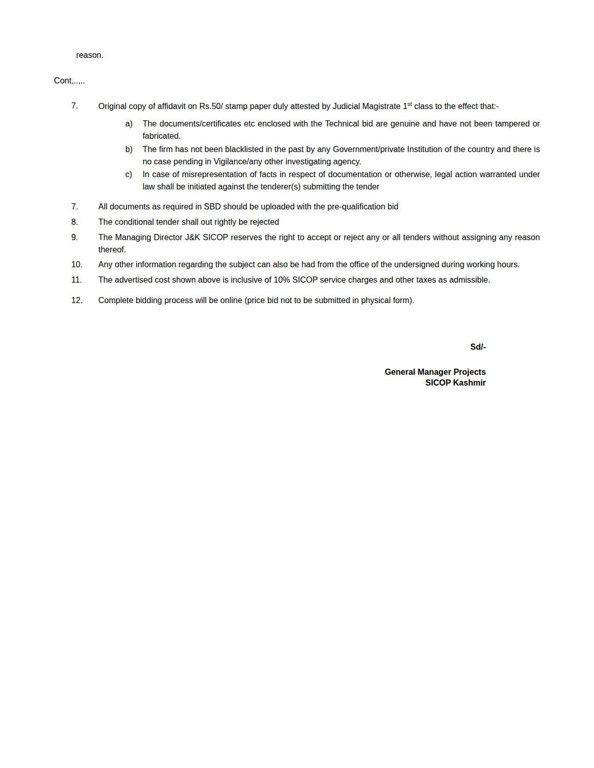reason.
Cont,..,..
7. Original copy of affidavit on Rs.50/ stamp paper duly attested by Judicial Magistrate 1st class to the effect that:-
a) The documents/certificates etc enclosed with the Technical bid are genuine and have not been tampered or fabricated.
b) The firm has not been blacklisted in the past by any Government/private Institution of the country and there is no case pending in Vigilance/any other investigating agency.
c) In case of misrepresentation of facts in respect of documentation or otherwise, legal action warranted under law shall be initiated against the tenderer(s) submitting the tender
7. All documents as required in SBD should be uploaded with the pre-qualification bid
8. The conditional tender shall out rightly be rejected
9. The Managing Director J&K SICOP reserves the right to accept or reject any or all tenders without assigning any reason thereof.
10. Any other information regarding the subject can also be had from the office of the undersigned during working hours.
11. The advertised cost shown above is inclusive of 10% SICOP service charges and other taxes as admissible.
12. Complete bidding process will be online (price bid not to be submitted in physical form).
Sd/-
General Manager Projects
SICOP Kashmir